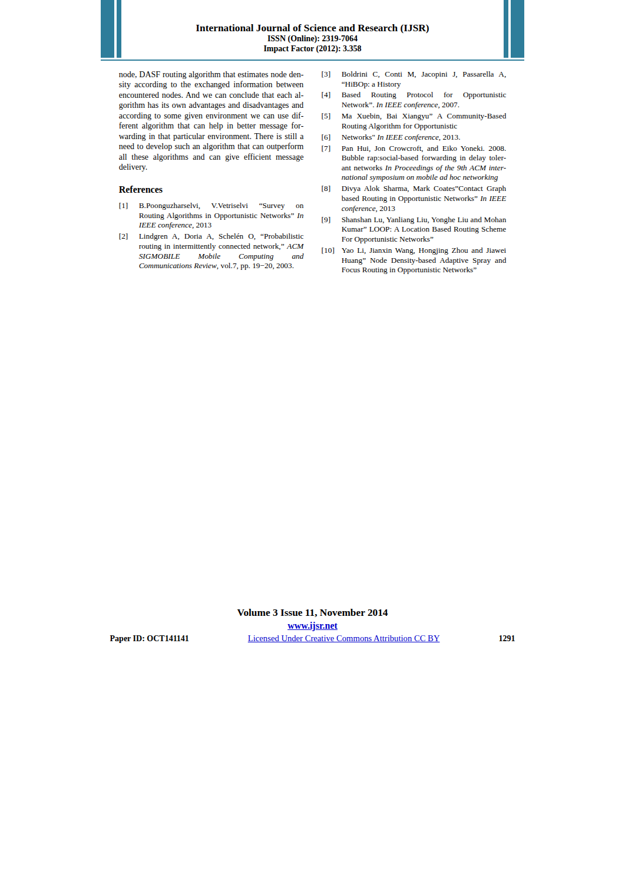International Journal of Science and Research (IJSR)
ISSN (Online): 2319-7064
Impact Factor (2012): 3.358
node, DASF routing algorithm that estimates node density according to the exchanged information between encountered nodes. And we can conclude that each algorithm has its own advantages and disadvantages and according to some given environment we can use different algorithm that can help in better message forwarding in that particular environment. There is still a need to develop such an algorithm that can outperform all these algorithms and can give efficient message delivery.
References
[1] B.Poonguzharselvi, V.Vetriselvi “Survey on Routing Algorithms in Opportunistic Networks” In IEEE conference, 2013
[2] Lindgren A, Doria A, Schelén O, “Probabilistic routing in intermittently connected network,” ACM SIGMOBILE Mobile Computing and Communications Review, vol.7, pp. 19−20, 2003.
[3] Boldrini C, Conti M, Jacopini J, Passarella A, “HiBOp: a History
[4] Based Routing Protocol for Opportunistic Network”. In IEEE conference, 2007.
[5] Ma Xuebin, Bai Xiangyu” A Community-Based Routing Algorithm for Opportunistic
[6] Networks" In IEEE conference, 2013.
[7] Pan Hui, Jon Crowcroft, and Eiko Yoneki. 2008. Bubble rap:social-based forwarding in delay tolerant networks In Proceedings of the 9th ACM international symposium on mobile ad hoc networking
[8] Divya Alok Sharma, Mark Coates”Contact Graph based Routing in Opportunistic Networks” In IEEE conference, 2013
[9] Shanshan Lu, Yanliang Liu, Yonghe Liu and Mohan Kumar” LOOP: A Location Based Routing Scheme For Opportunistic Networks”
[10] Yao Li, Jianxin Wang, Hongjing Zhou and Jiawei Huang” Node Density-based Adaptive Spray and Focus Routing in Opportunistic Networks”
Volume 3 Issue 11, November 2014
www.ijsr.net
Paper ID: OCT141141
Licensed Under Creative Commons Attribution CC BY
1291